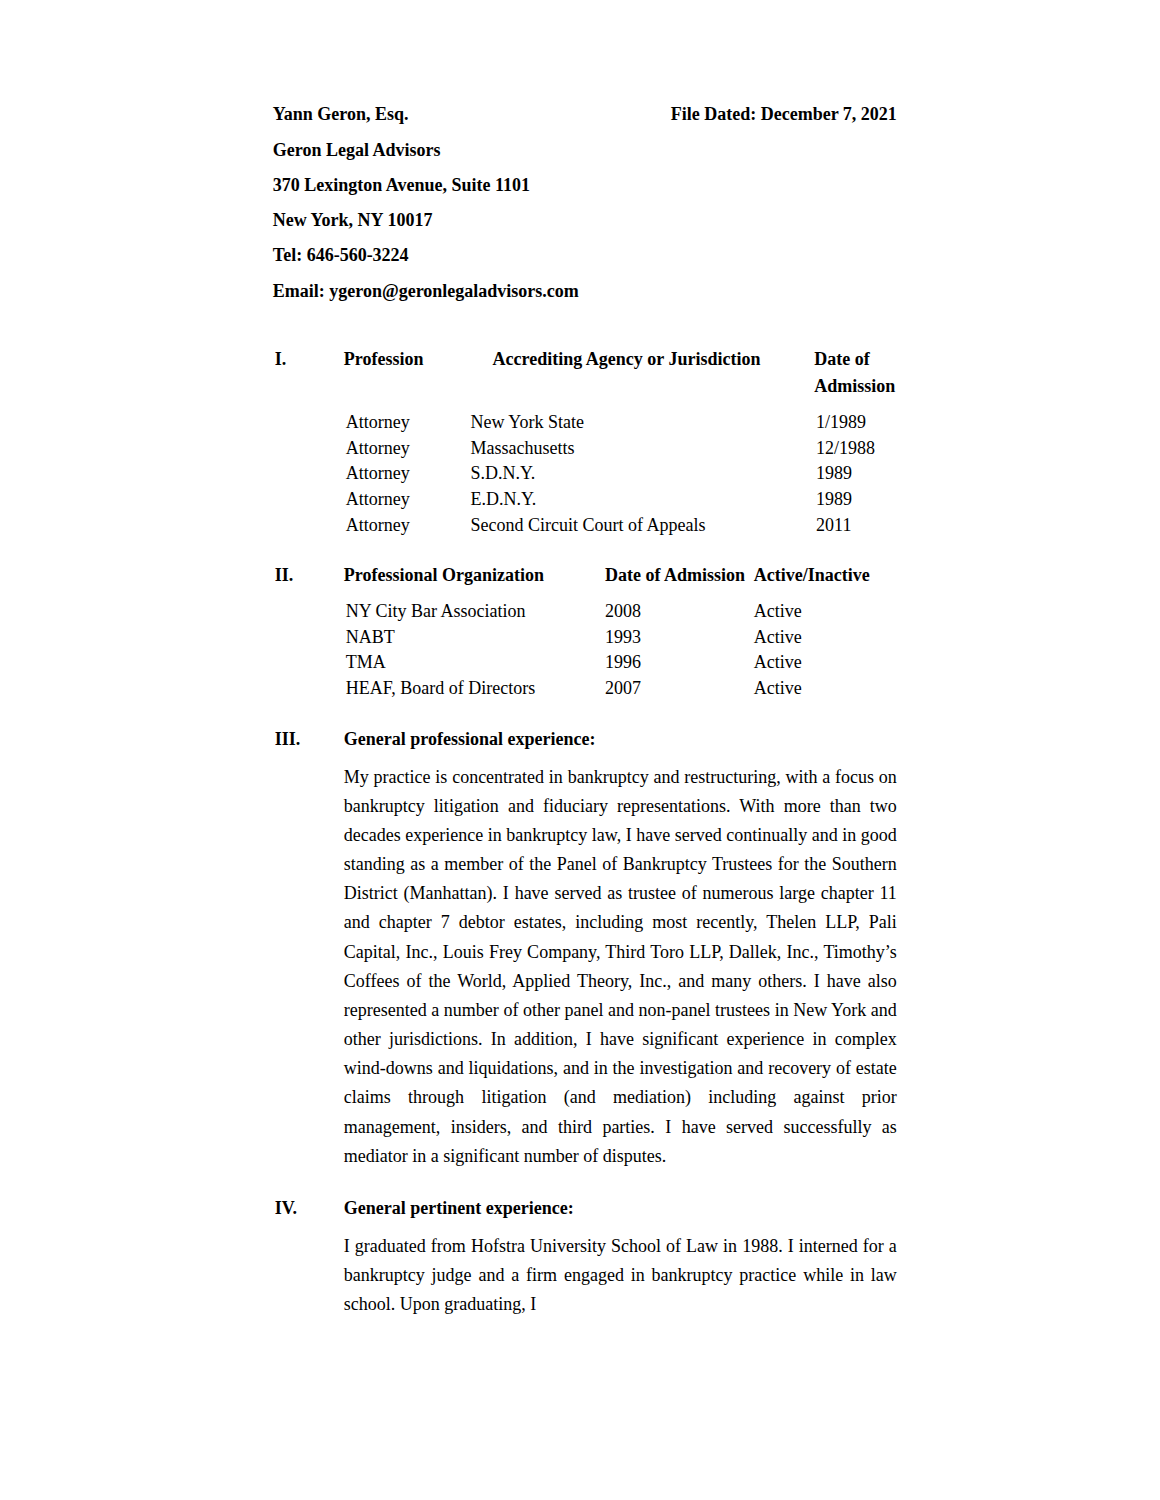Yann Geron, Esq. File Dated: December 7, 2021
Geron Legal Advisors
370 Lexington Avenue, Suite 1101
New York, NY 10017
Tel: 646-560-3224
Email: ygeron@geronlegaladvisors.com
I.
Profession Accrediting Agency or Jurisdiction Date of Admission
| Attorney | New York State | 1/1989 |
| Attorney | Massachusetts | 12/1988 |
| Attorney | S.D.N.Y. | 1989 |
| Attorney | E.D.N.Y. | 1989 |
| Attorney | Second Circuit Court of Appeals | 2011 |
II.
Professional Organization Date of Admission Active/Inactive
| NY City Bar Association | 2008 | Active |
| NABT | 1993 | Active |
| TMA | 1996 | Active |
| HEAF, Board of Directors | 2007 | Active |
III.
General professional experience:
My practice is concentrated in bankruptcy and restructuring, with a focus on bankruptcy litigation and fiduciary representations. With more than two decades experience in bankruptcy law, I have served continually and in good standing as a member of the Panel of Bankruptcy Trustees for the Southern District (Manhattan). I have served as trustee of numerous large chapter 11 and chapter 7 debtor estates, including most recently, Thelen LLP, Pali Capital, Inc., Louis Frey Company, Third Toro LLP, Dallek, Inc., Timothy’s Coffees of the World, Applied Theory, Inc., and many others. I have also represented a number of other panel and non-panel trustees in New York and other jurisdictions. In addition, I have significant experience in complex wind-downs and liquidations, and in the investigation and recovery of estate claims through litigation (and mediation) including against prior management, insiders, and third parties. I have served successfully as mediator in a significant number of disputes.
IV.
General pertinent experience:
I graduated from Hofstra University School of Law in 1988. I interned for a bankruptcy judge and a firm engaged in bankruptcy practice while in law school. Upon graduating, I